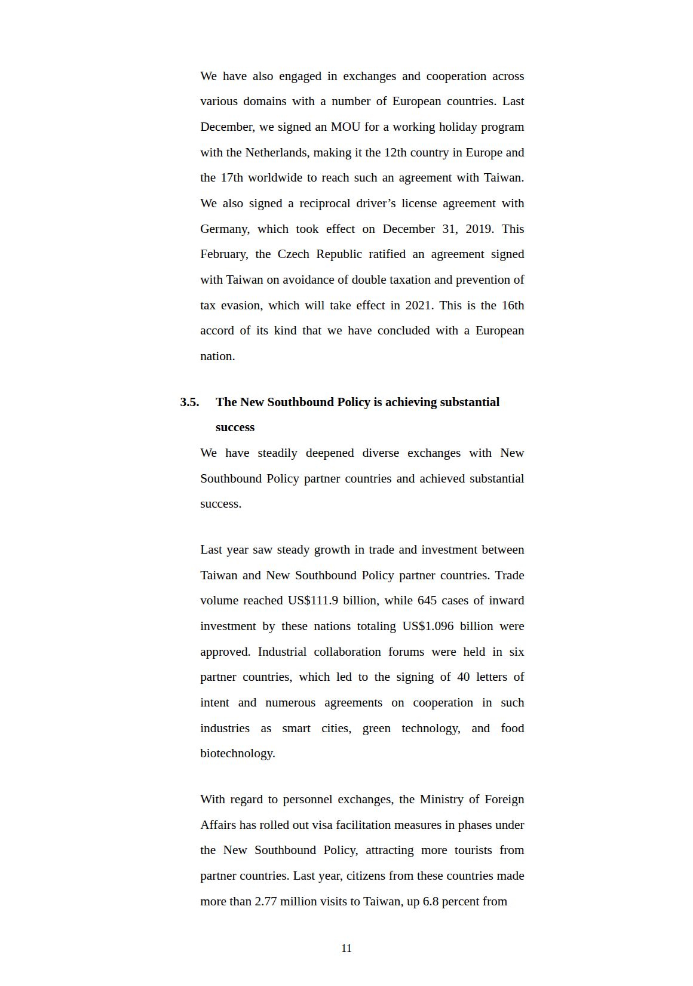We have also engaged in exchanges and cooperation across various domains with a number of European countries. Last December, we signed an MOU for a working holiday program with the Netherlands, making it the 12th country in Europe and the 17th worldwide to reach such an agreement with Taiwan. We also signed a reciprocal driver’s license agreement with Germany, which took effect on December 31, 2019. This February, the Czech Republic ratified an agreement signed with Taiwan on avoidance of double taxation and prevention of tax evasion, which will take effect in 2021. This is the 16th accord of its kind that we have concluded with a European nation.
3.5.
The New Southbound Policy is achieving substantial success
We have steadily deepened diverse exchanges with New Southbound Policy partner countries and achieved substantial success.
Last year saw steady growth in trade and investment between Taiwan and New Southbound Policy partner countries. Trade volume reached US$111.9 billion, while 645 cases of inward investment by these nations totaling US$1.096 billion were approved. Industrial collaboration forums were held in six partner countries, which led to the signing of 40 letters of intent and numerous agreements on cooperation in such industries as smart cities, green technology, and food biotechnology.
With regard to personnel exchanges, the Ministry of Foreign Affairs has rolled out visa facilitation measures in phases under the New Southbound Policy, attracting more tourists from partner countries. Last year, citizens from these countries made more than 2.77 million visits to Taiwan, up 6.8 percent from
11